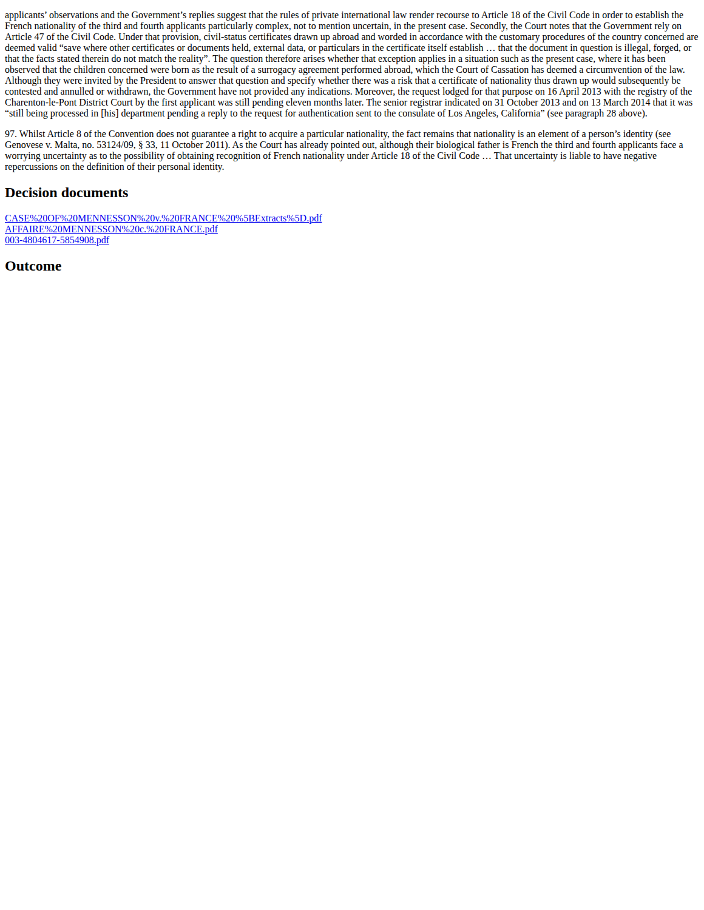applicants’ observations and the Government’s replies suggest that the rules of private international law render recourse to Article 18 of the Civil Code in order to establish the French nationality of the third and fourth applicants particularly complex, not to mention uncertain, in the present case. Secondly, the Court notes that the Government rely on Article 47 of the Civil Code. Under that provision, civil-status certificates drawn up abroad and worded in accordance with the customary procedures of the country concerned are deemed valid “save where other certificates or documents held, external data, or particulars in the certificate itself establish … that the document in question is illegal, forged, or that the facts stated therein do not match the reality”. The question therefore arises whether that exception applies in a situation such as the present case, where it has been observed that the children concerned were born as the result of a surrogacy agreement performed abroad, which the Court of Cassation has deemed a circumvention of the law. Although they were invited by the President to answer that question and specify whether there was a risk that a certificate of nationality thus drawn up would subsequently be contested and annulled or withdrawn, the Government have not provided any indications. Moreover, the request lodged for that purpose on 16 April 2013 with the registry of the Charenton-le-Pont District Court by the first applicant was still pending eleven months later. The senior registrar indicated on 31 October 2013 and on 13 March 2014 that it was “still being processed in [his] department pending a reply to the request for authentication sent to the consulate of Los Angeles, California” (see paragraph 28 above).
97. Whilst Article 8 of the Convention does not guarantee a right to acquire a particular nationality, the fact remains that nationality is an element of a person’s identity (see Genovese v. Malta, no. 53124/09, § 33, 11 October 2011). As the Court has already pointed out, although their biological father is French the third and fourth applicants face a worrying uncertainty as to the possibility of obtaining recognition of French nationality under Article 18 of the Civil Code … That uncertainty is liable to have negative repercussions on the definition of their personal identity.
Decision documents
CASE%20OF%20MENNESSON%20v.%20FRANCE%20%5BExtracts%5D.pdf
AFFAIRE%20MENNESSON%20c.%20FRANCE.pdf
003-4804617-5854908.pdf
Outcome